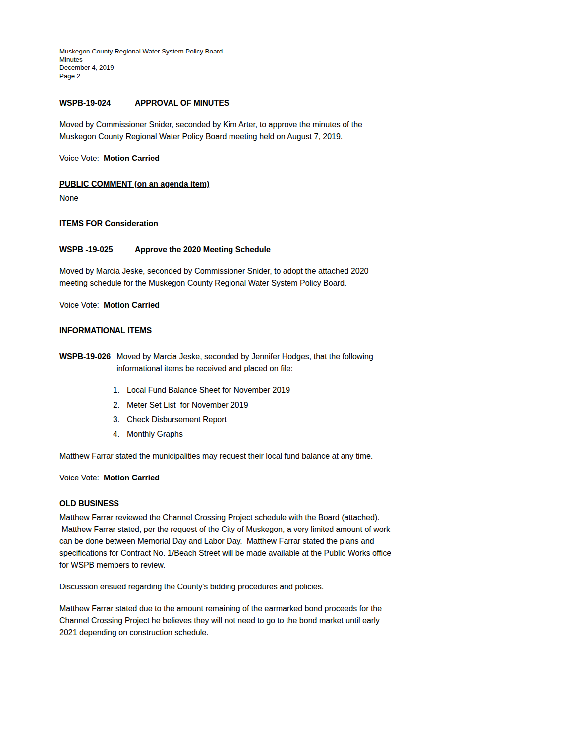Muskegon County Regional Water System Policy Board
Minutes
December 4, 2019
Page 2
WSPB-19-024 APPROVAL OF MINUTES
Moved by Commissioner Snider, seconded by Kim Arter, to approve the minutes of the Muskegon County Regional Water Policy Board meeting held on August 7, 2019.
Voice Vote: Motion Carried
PUBLIC COMMENT (on an agenda item)
None
ITEMS FOR Consideration
WSPB -19-025 Approve the 2020 Meeting Schedule
Moved by Marcia Jeske, seconded by Commissioner Snider, to adopt the attached 2020 meeting schedule for the Muskegon County Regional Water System Policy Board.
Voice Vote: Motion Carried
INFORMATIONAL ITEMS
WSPB-19-026
Moved by Marcia Jeske, seconded by Jennifer Hodges, that the following informational items be received and placed on file:
Local Fund Balance Sheet for November 2019
Meter Set List for November 2019
Check Disbursement Report
Monthly Graphs
Matthew Farrar stated the municipalities may request their local fund balance at any time.
Voice Vote: Motion Carried
OLD BUSINESS
Matthew Farrar reviewed the Channel Crossing Project schedule with the Board (attached). Matthew Farrar stated, per the request of the City of Muskegon, a very limited amount of work can be done between Memorial Day and Labor Day. Matthew Farrar stated the plans and specifications for Contract No. 1/Beach Street will be made available at the Public Works office for WSPB members to review.
Discussion ensued regarding the County's bidding procedures and policies.
Matthew Farrar stated due to the amount remaining of the earmarked bond proceeds for the Channel Crossing Project he believes they will not need to go to the bond market until early 2021 depending on construction schedule.